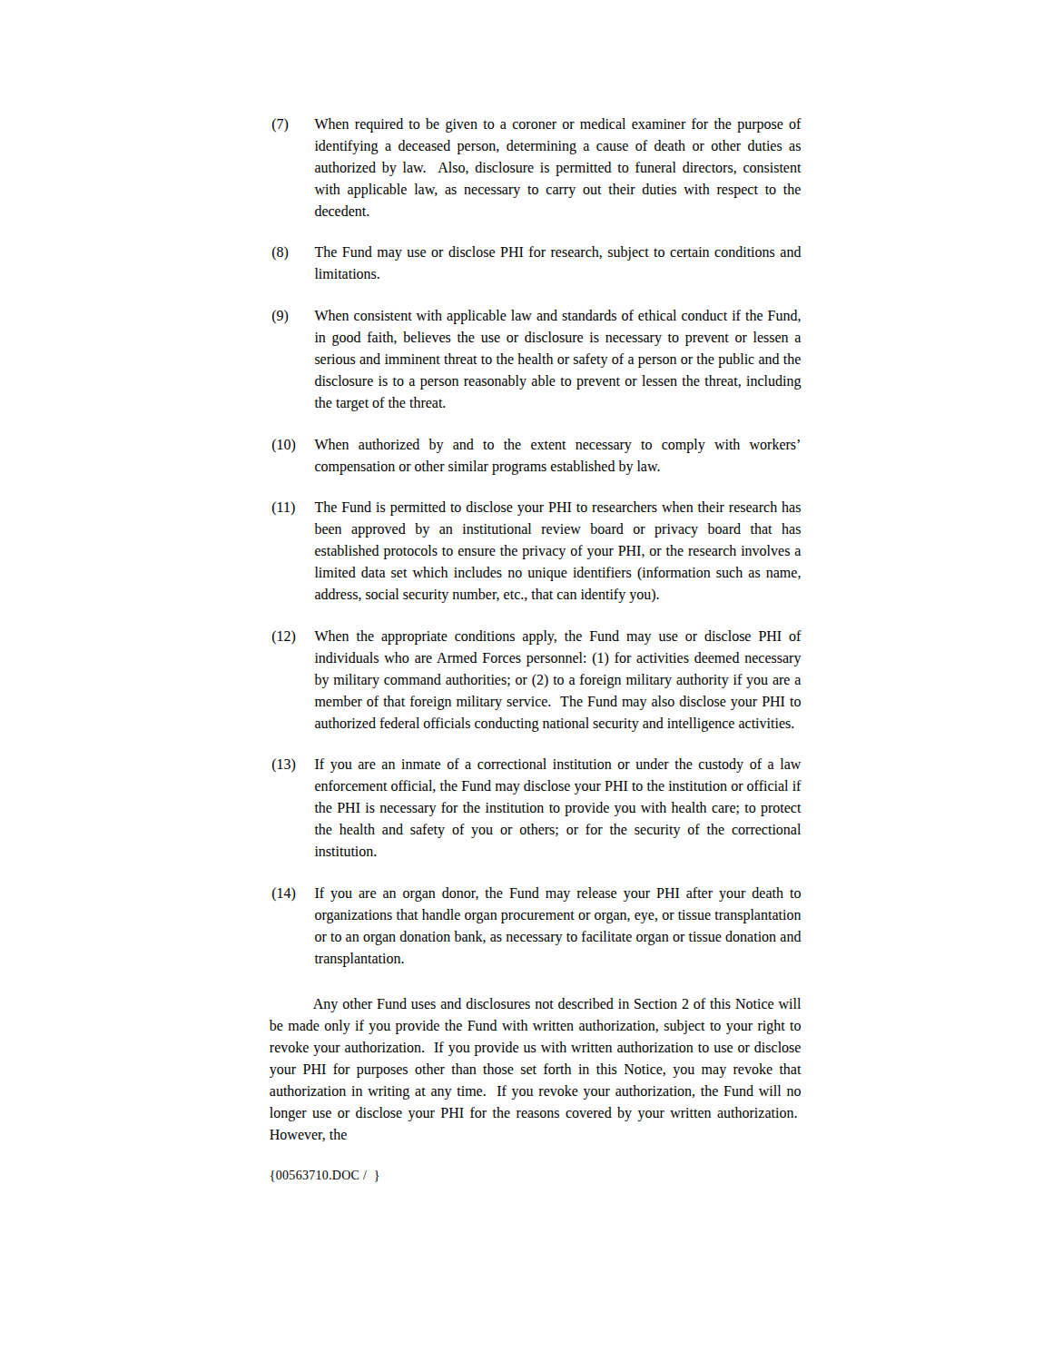(7) When required to be given to a coroner or medical examiner for the purpose of identifying a deceased person, determining a cause of death or other duties as authorized by law. Also, disclosure is permitted to funeral directors, consistent with applicable law, as necessary to carry out their duties with respect to the decedent.
(8) The Fund may use or disclose PHI for research, subject to certain conditions and limitations.
(9) When consistent with applicable law and standards of ethical conduct if the Fund, in good faith, believes the use or disclosure is necessary to prevent or lessen a serious and imminent threat to the health or safety of a person or the public and the disclosure is to a person reasonably able to prevent or lessen the threat, including the target of the threat.
(10) When authorized by and to the extent necessary to comply with workers’ compensation or other similar programs established by law.
(11) The Fund is permitted to disclose your PHI to researchers when their research has been approved by an institutional review board or privacy board that has established protocols to ensure the privacy of your PHI, or the research involves a limited data set which includes no unique identifiers (information such as name, address, social security number, etc., that can identify you).
(12) When the appropriate conditions apply, the Fund may use or disclose PHI of individuals who are Armed Forces personnel: (1) for activities deemed necessary by military command authorities; or (2) to a foreign military authority if you are a member of that foreign military service. The Fund may also disclose your PHI to authorized federal officials conducting national security and intelligence activities.
(13) If you are an inmate of a correctional institution or under the custody of a law enforcement official, the Fund may disclose your PHI to the institution or official if the PHI is necessary for the institution to provide you with health care; to protect the health and safety of you or others; or for the security of the correctional institution.
(14) If you are an organ donor, the Fund may release your PHI after your death to organizations that handle organ procurement or organ, eye, or tissue transplantation or to an organ donation bank, as necessary to facilitate organ or tissue donation and transplantation.
Any other Fund uses and disclosures not described in Section 2 of this Notice will be made only if you provide the Fund with written authorization, subject to your right to revoke your authorization. If you provide us with written authorization to use or disclose your PHI for purposes other than those set forth in this Notice, you may revoke that authorization in writing at any time. If you revoke your authorization, the Fund will no longer use or disclose your PHI for the reasons covered by your written authorization. However, the
{00563710.DOC / }